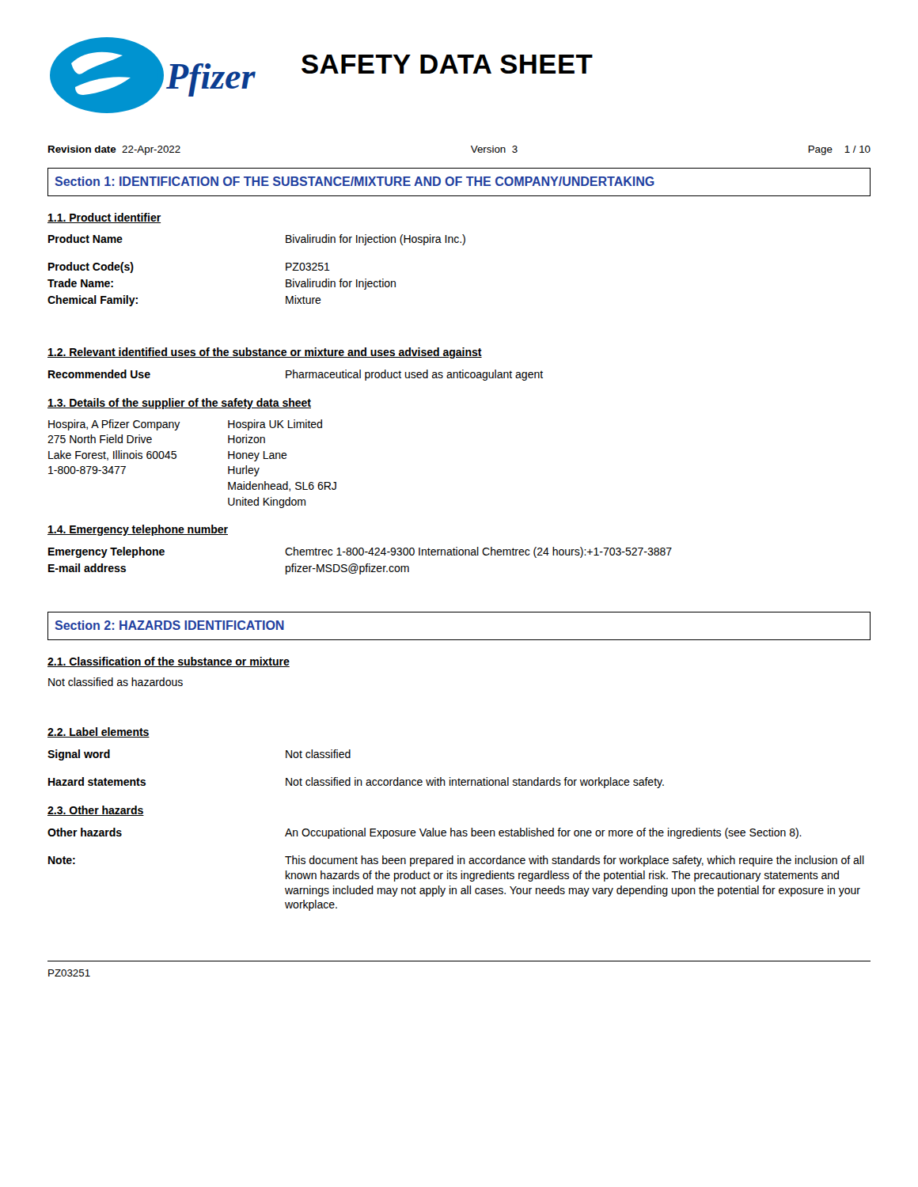Pfizer
SAFETY DATA SHEET
Revision date 22-Apr-2022
Version 3
Page 1 / 10
Section 1: IDENTIFICATION OF THE SUBSTANCE/MIXTURE AND OF THE COMPANY/UNDERTAKING
1.1. Product identifier
| Product Name | Bivalirudin for Injection (Hospira Inc.) |
| Product Code(s) | PZ03251 |
| Trade Name: | Bivalirudin for Injection |
| Chemical Family: | Mixture |
1.2. Relevant identified uses of the substance or mixture and uses advised against
| Recommended Use | Pharmaceutical product used as anticoagulant agent |
1.3. Details of the supplier of the safety data sheet
Hospira, A Pfizer Company
275 North Field Drive
Lake Forest, Illinois 60045
1-800-879-3477
Hospira UK Limited
Horizon
Honey Lane
Hurley
Maidenhead, SL6 6RJ
United Kingdom
1.4. Emergency telephone number
| Emergency Telephone | Chemtrec 1-800-424-9300 International Chemtrec (24 hours):+1-703-527-3887 |
| E-mail address | pfizer-MSDS@pfizer.com |
Section 2: HAZARDS IDENTIFICATION
2.1. Classification of the substance or mixture
Not classified as hazardous
2.2. Label elements
| Signal word | Not classified |
| Hazard statements | Not classified in accordance with international standards for workplace safety. |
2.3. Other hazards
| Other hazards | An Occupational Exposure Value has been established for one or more of the ingredients (see Section 8). |
| Note: | This document has been prepared in accordance with standards for workplace safety, which require the inclusion of all known hazards of the product or its ingredients regardless of the potential risk. The precautionary statements and warnings included may not apply in all cases. Your needs may vary depending upon the potential for exposure in your workplace. |
PZ03251